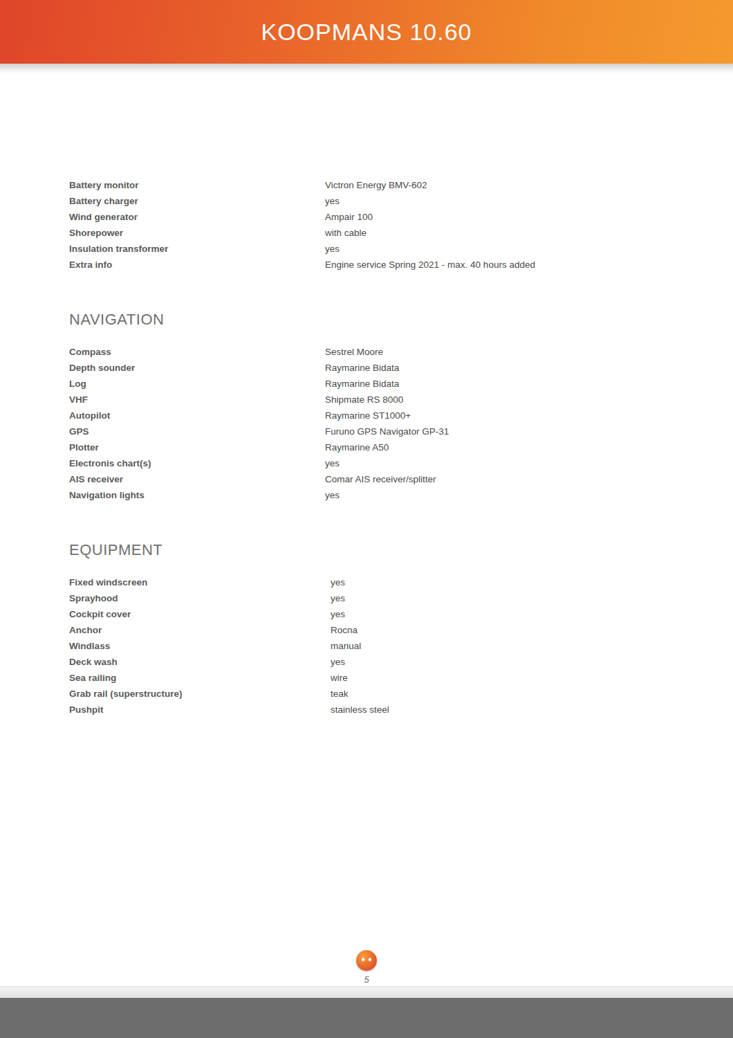KOOPMANS 10.60
| Battery monitor | Victron Energy BMV-602 |
| Battery charger | yes |
| Wind generator | Ampair 100 |
| Shorepower | with cable |
| Insulation transformer | yes |
| Extra info | Engine service Spring 2021 - max. 40 hours added |
NAVIGATION
| Compass | Sestrel Moore |
| Depth sounder | Raymarine Bidata |
| Log | Raymarine Bidata |
| VHF | Shipmate RS 8000 |
| Autopilot | Raymarine ST1000+ |
| GPS | Furuno GPS Navigator GP-31 |
| Plotter | Raymarine A50 |
| Electronis chart(s) | yes |
| AIS receiver | Comar AIS receiver/splitter |
| Navigation lights | yes |
EQUIPMENT
| Fixed windscreen | yes |
| Sprayhood | yes |
| Cockpit cover | yes |
| Anchor | Rocna |
| Windlass | manual |
| Deck wash | yes |
| Sea railing | wire |
| Grab rail (superstructure) | teak |
| Pushpit | stainless steel |
5